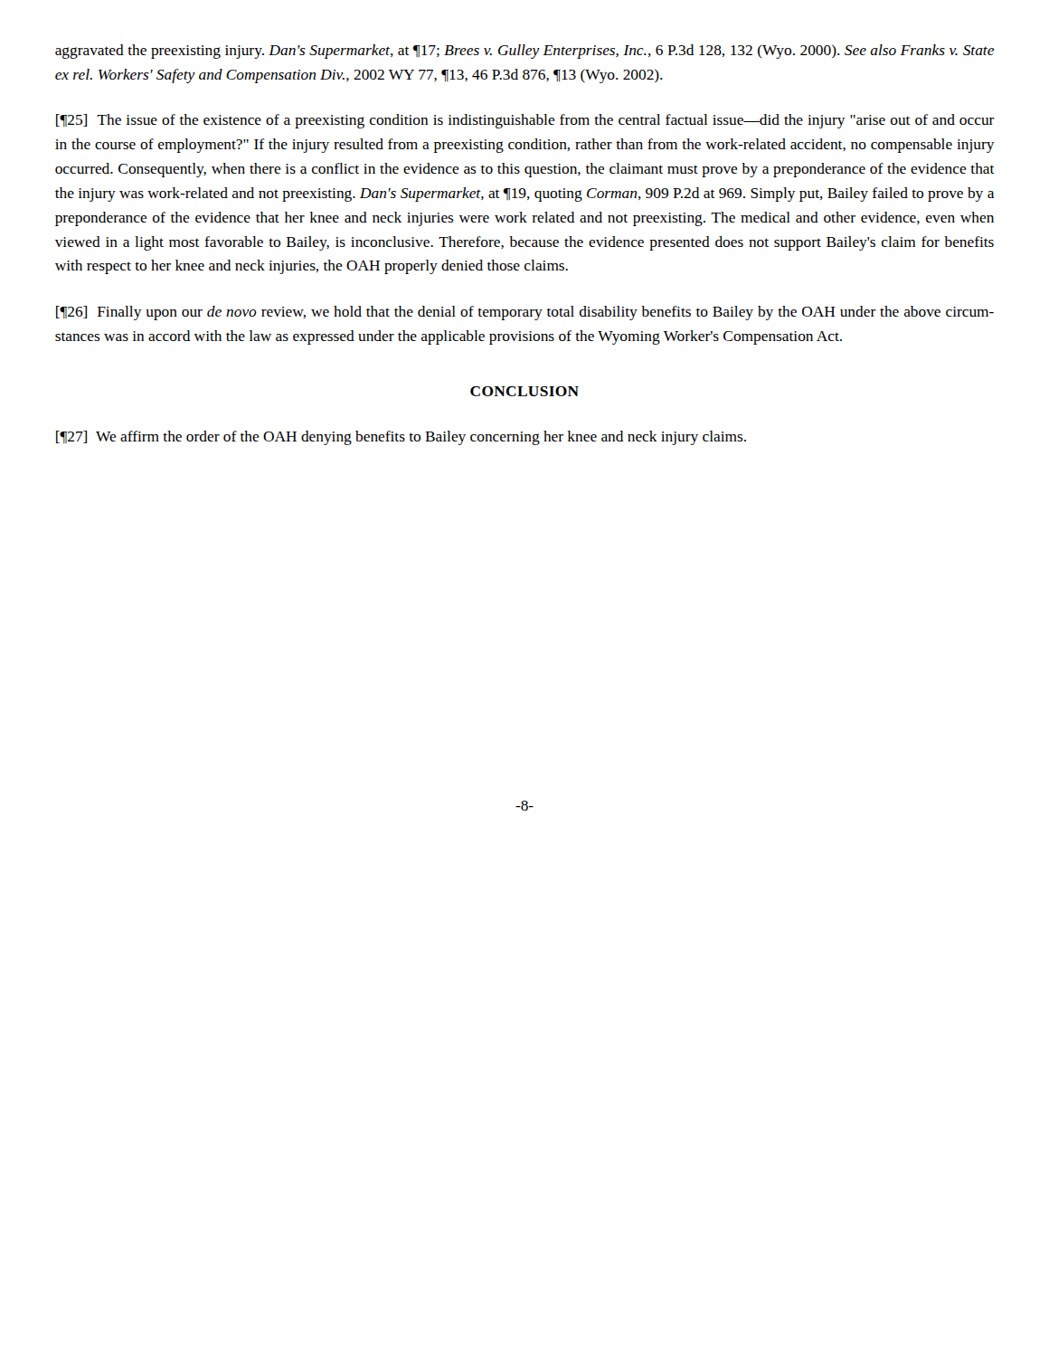aggravated the preexisting injury. Dan's Supermarket, at ¶17; Brees v. Gulley Enterprises, Inc., 6 P.3d 128, 132 (Wyo. 2000). See also Franks v. State ex rel. Workers' Safety and Compensation Div., 2002 WY 77, ¶13, 46 P.3d 876, ¶13 (Wyo. 2002).
[¶25] The issue of the existence of a preexisting condition is indistinguishable from the central factual issue—did the injury "arise out of and occur in the course of employment?" If the injury resulted from a preexisting condition, rather than from the work-related accident, no compensable injury occurred. Consequently, when there is a conflict in the evidence as to this question, the claimant must prove by a preponderance of the evidence that the injury was work-related and not preexisting. Dan's Supermarket, at ¶19, quoting Corman, 909 P.2d at 969. Simply put, Bailey failed to prove by a preponderance of the evidence that her knee and neck injuries were work related and not preexisting. The medical and other evidence, even when viewed in a light most favorable to Bailey, is inconclusive. Therefore, because the evidence presented does not support Bailey's claim for benefits with respect to her knee and neck injuries, the OAH properly denied those claims.
[¶26] Finally upon our de novo review, we hold that the denial of temporary total disability benefits to Bailey by the OAH under the above circumstances was in accord with the law as expressed under the applicable provisions of the Wyoming Worker's Compensation Act.
CONCLUSION
[¶27] We affirm the order of the OAH denying benefits to Bailey concerning her knee and neck injury claims.
-8-